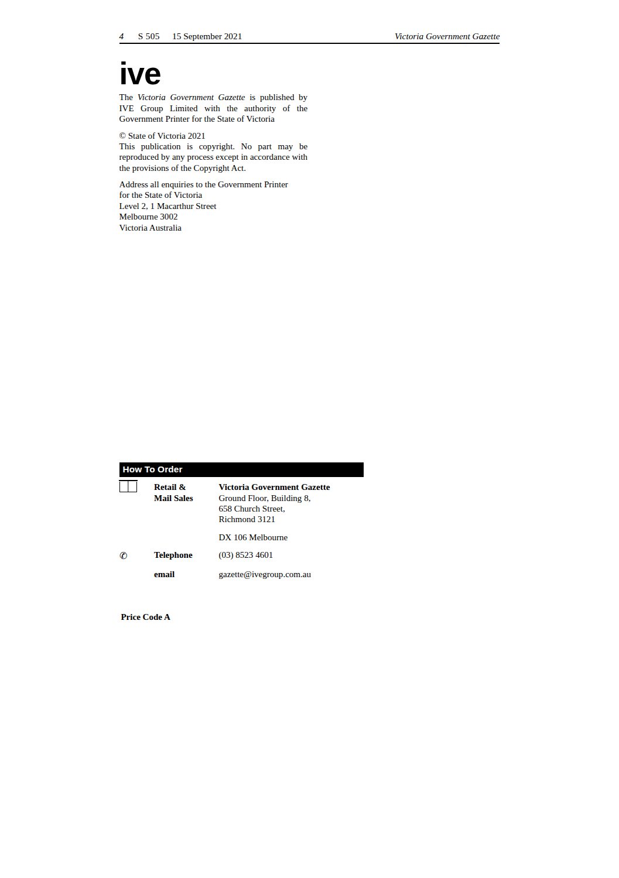4 S 505 15 September 2021 Victoria Government Gazette
ive
The Victoria Government Gazette is published by IVE Group Limited with the authority of the Government Printer for the State of Victoria
© State of Victoria 2021
This publication is copyright. No part may be reproduced by any process except in accordance with the provisions of the Copyright Act.
Address all enquiries to the Government Printer
for the State of Victoria
Level 2, 1 Macarthur Street
Melbourne 3002
Victoria Australia
How To Order
| | Retail & Mail Sales | Victoria Government Gazette Ground Floor, Building 8, 658 Church Street, Richmond 3121 |
| | | DX 106 Melbourne |
| ✆ | Telephone | (03) 8523 4601 |
| | email | gazette@ivegroup.com.au |
Price Code A